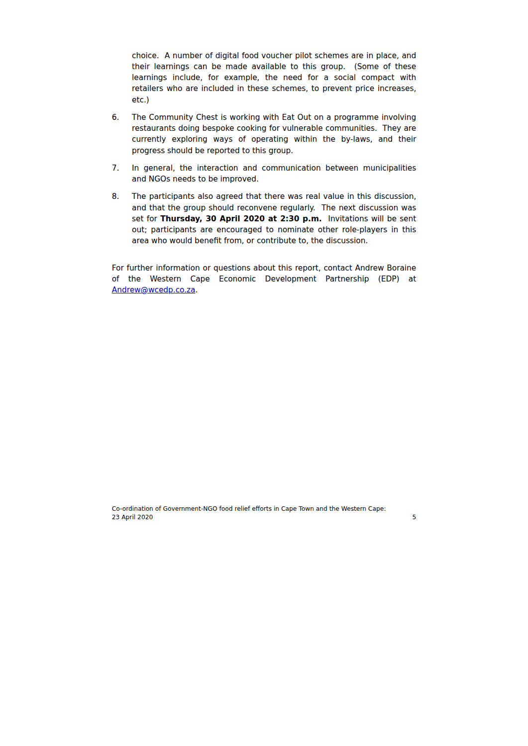choice. A number of digital food voucher pilot schemes are in place, and their learnings can be made available to this group. (Some of these learnings include, for example, the need for a social compact with retailers who are included in these schemes, to prevent price increases, etc.)
6. The Community Chest is working with Eat Out on a programme involving restaurants doing bespoke cooking for vulnerable communities. They are currently exploring ways of operating within the by-laws, and their progress should be reported to this group.
7. In general, the interaction and communication between municipalities and NGOs needs to be improved.
8. The participants also agreed that there was real value in this discussion, and that the group should reconvene regularly. The next discussion was set for Thursday, 30 April 2020 at 2:30 p.m. Invitations will be sent out; participants are encouraged to nominate other role-players in this area who would benefit from, or contribute to, the discussion.
For further information or questions about this report, contact Andrew Boraine of the Western Cape Economic Development Partnership (EDP) at Andrew@wcedp.co.za.
Co-ordination of Government-NGO food relief efforts in Cape Town and the Western Cape: 23 April 2020
5